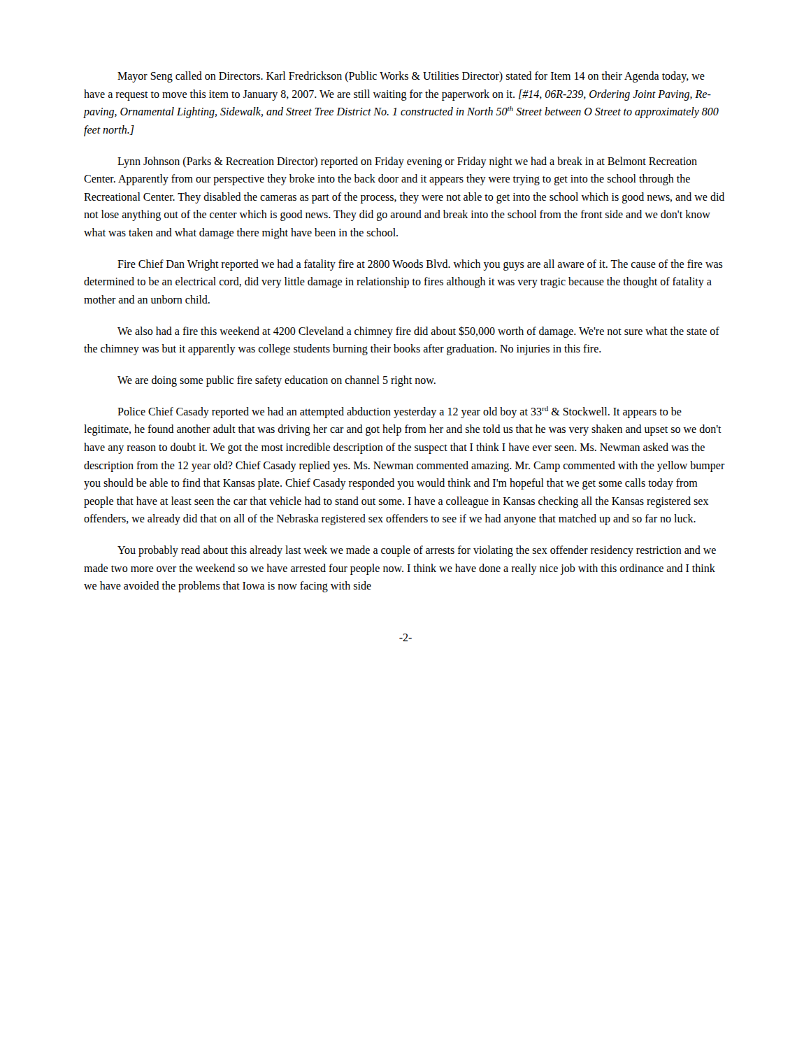Mayor Seng called on Directors. Karl Fredrickson (Public Works & Utilities Director) stated for Item 14 on their Agenda today, we have a request to move this item to January 8, 2007. We are still waiting for the paperwork on it. [#14, 06R-239, Ordering Joint Paving, Re-paving, Ornamental Lighting, Sidewalk, and Street Tree District No. 1 constructed in North 50th Street between O Street to approximately 800 feet north.]
Lynn Johnson (Parks & Recreation Director) reported on Friday evening or Friday night we had a break in at Belmont Recreation Center. Apparently from our perspective they broke into the back door and it appears they were trying to get into the school through the Recreational Center. They disabled the cameras as part of the process, they were not able to get into the school which is good news, and we did not lose anything out of the center which is good news. They did go around and break into the school from the front side and we don't know what was taken and what damage there might have been in the school.
Fire Chief Dan Wright reported we had a fatality fire at 2800 Woods Blvd. which you guys are all aware of it. The cause of the fire was determined to be an electrical cord, did very little damage in relationship to fires although it was very tragic because the thought of fatality a mother and an unborn child.
We also had a fire this weekend at 4200 Cleveland a chimney fire did about $50,000 worth of damage. We're not sure what the state of the chimney was but it apparently was college students burning their books after graduation. No injuries in this fire.
We are doing some public fire safety education on channel 5 right now.
Police Chief Casady reported we had an attempted abduction yesterday a 12 year old boy at 33rd & Stockwell. It appears to be legitimate, he found another adult that was driving her car and got help from her and she told us that he was very shaken and upset so we don't have any reason to doubt it. We got the most incredible description of the suspect that I think I have ever seen. Ms. Newman asked was the description from the 12 year old? Chief Casady replied yes. Ms. Newman commented amazing. Mr. Camp commented with the yellow bumper you should be able to find that Kansas plate. Chief Casady responded you would think and I'm hopeful that we get some calls today from people that have at least seen the car that vehicle had to stand out some. I have a colleague in Kansas checking all the Kansas registered sex offenders, we already did that on all of the Nebraska registered sex offenders to see if we had anyone that matched up and so far no luck.
You probably read about this already last week we made a couple of arrests for violating the sex offender residency restriction and we made two more over the weekend so we have arrested four people now. I think we have done a really nice job with this ordinance and I think we have avoided the problems that Iowa is now facing with side
-2-